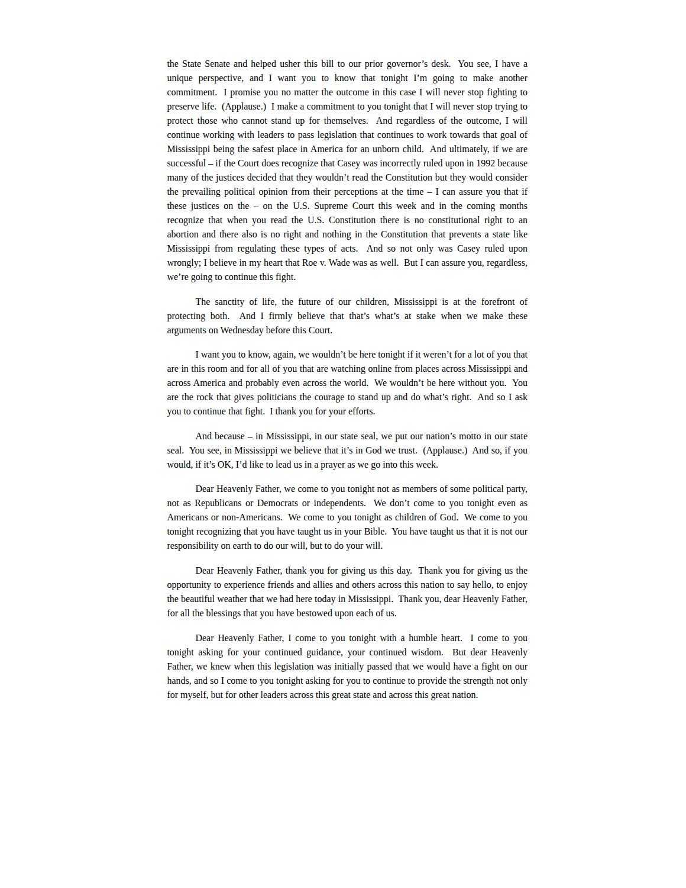the State Senate and helped usher this bill to our prior governor’s desk. You see, I have a unique perspective, and I want you to know that tonight I’m going to make another commitment. I promise you no matter the outcome in this case I will never stop fighting to preserve life. (Applause.) I make a commitment to you tonight that I will never stop trying to protect those who cannot stand up for themselves. And regardless of the outcome, I will continue working with leaders to pass legislation that continues to work towards that goal of Mississippi being the safest place in America for an unborn child. And ultimately, if we are successful – if the Court does recognize that Casey was incorrectly ruled upon in 1992 because many of the justices decided that they wouldn’t read the Constitution but they would consider the prevailing political opinion from their perceptions at the time – I can assure you that if these justices on the – on the U.S. Supreme Court this week and in the coming months recognize that when you read the U.S. Constitution there is no constitutional right to an abortion and there also is no right and nothing in the Constitution that prevents a state like Mississippi from regulating these types of acts. And so not only was Casey ruled upon wrongly; I believe in my heart that Roe v. Wade was as well. But I can assure you, regardless, we’re going to continue this fight.
The sanctity of life, the future of our children, Mississippi is at the forefront of protecting both. And I firmly believe that that’s what’s at stake when we make these arguments on Wednesday before this Court.
I want you to know, again, we wouldn’t be here tonight if it weren’t for a lot of you that are in this room and for all of you that are watching online from places across Mississippi and across America and probably even across the world. We wouldn’t be here without you. You are the rock that gives politicians the courage to stand up and do what’s right. And so I ask you to continue that fight. I thank you for your efforts.
And because – in Mississippi, in our state seal, we put our nation’s motto in our state seal. You see, in Mississippi we believe that it’s in God we trust. (Applause.) And so, if you would, if it’s OK, I’d like to lead us in a prayer as we go into this week.
Dear Heavenly Father, we come to you tonight not as members of some political party, not as Republicans or Democrats or independents. We don’t come to you tonight even as Americans or non-Americans. We come to you tonight as children of God. We come to you tonight recognizing that you have taught us in your Bible. You have taught us that it is not our responsibility on earth to do our will, but to do your will.
Dear Heavenly Father, thank you for giving us this day. Thank you for giving us the opportunity to experience friends and allies and others across this nation to say hello, to enjoy the beautiful weather that we had here today in Mississippi. Thank you, dear Heavenly Father, for all the blessings that you have bestowed upon each of us.
Dear Heavenly Father, I come to you tonight with a humble heart. I come to you tonight asking for your continued guidance, your continued wisdom. But dear Heavenly Father, we knew when this legislation was initially passed that we would have a fight on our hands, and so I come to you tonight asking for you to continue to provide the strength not only for myself, but for other leaders across this great state and across this great nation.